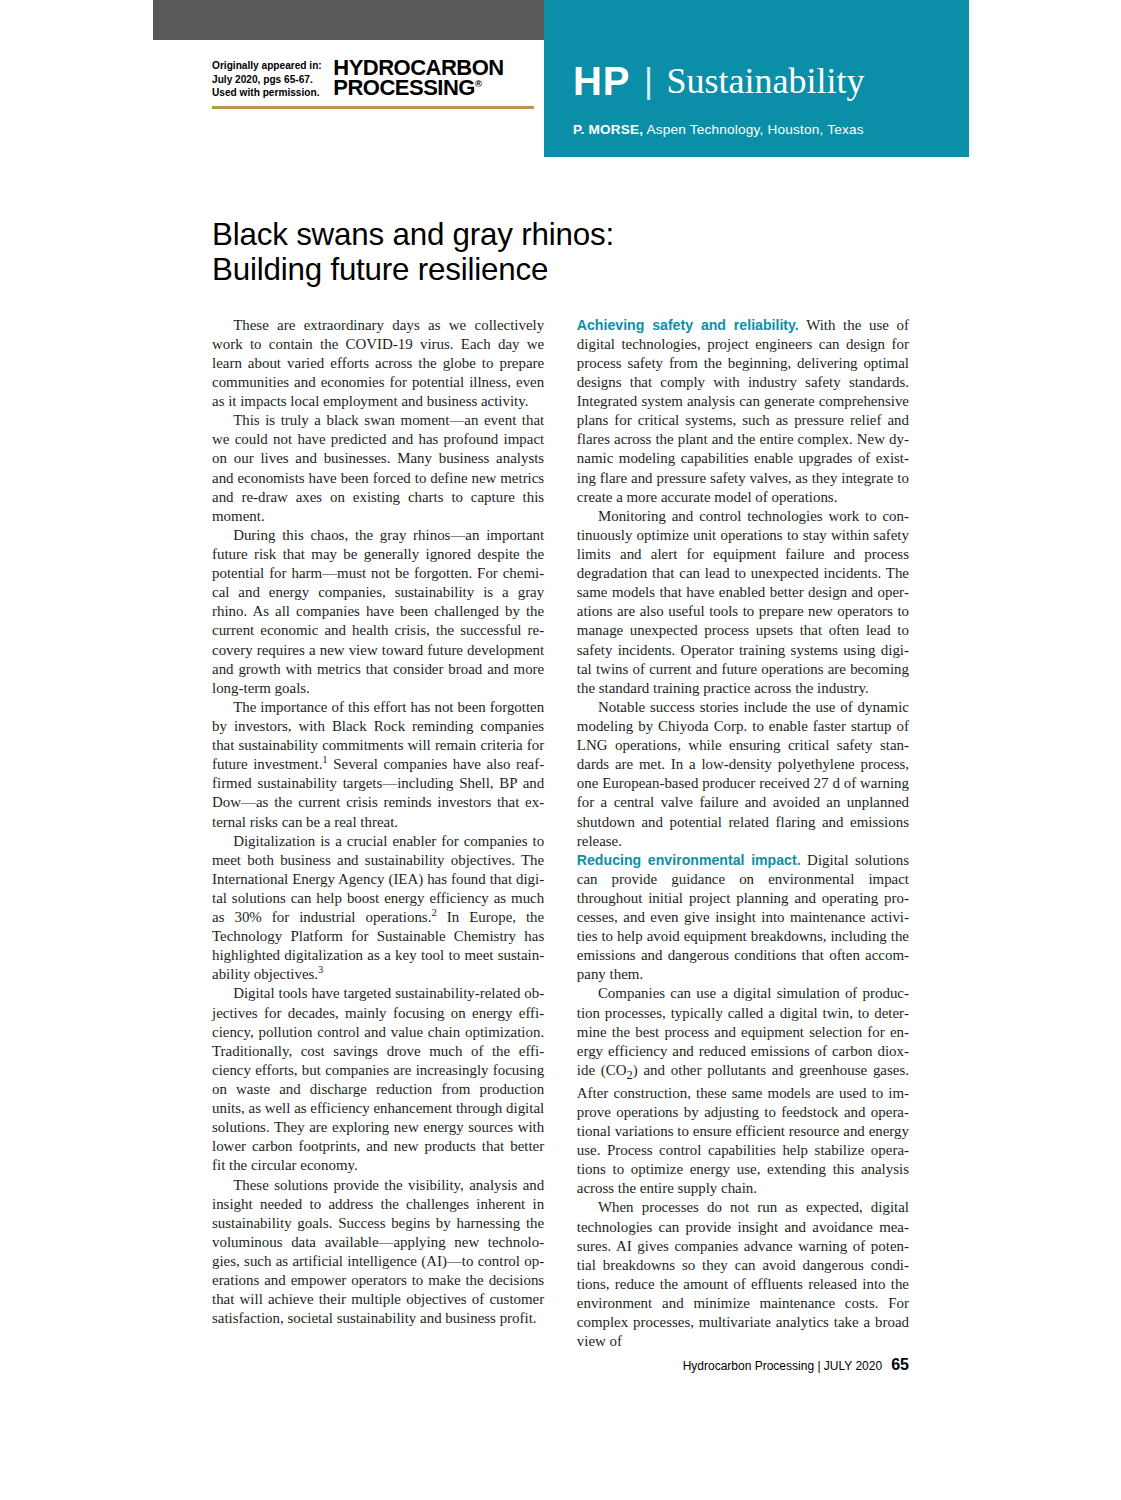Originally appeared in:
July 2020, pgs 65-67.
Used with permission.
Hydrocarbon
Processing®
HP | Sustainability
P. MORSE, Aspen Technology, Houston, Texas
Black swans and gray rhinos:
Building future resilience
These are extraordinary days as we collectively work to contain the COVID-19 virus. Each day we learn about varied efforts across the globe to prepare communities and economies for potential illness, even as it impacts local employment and business activity.
This is truly a black swan moment—an event that we could not have predicted and has profound impact on our lives and businesses. Many business analysts and economists have been forced to define new metrics and re-draw axes on existing charts to capture this moment.
During this chaos, the gray rhinos—an important future risk that may be generally ignored despite the potential for harm—must not be forgotten. For chemical and energy companies, sustainability is a gray rhino. As all companies have been challenged by the current economic and health crisis, the successful recovery requires a new view toward future development and growth with metrics that consider broad and more long-term goals.
The importance of this effort has not been forgotten by investors, with Black Rock reminding companies that sustainability commitments will remain criteria for future investment.1 Several companies have also reaffirmed sustainability targets—including Shell, BP and Dow—as the current crisis reminds investors that external risks can be a real threat.
Digitalization is a crucial enabler for companies to meet both business and sustainability objectives. The International Energy Agency (IEA) has found that digital solutions can help boost energy efficiency as much as 30% for industrial operations.2 In Europe, the Technology Platform for Sustainable Chemistry has highlighted digitalization as a key tool to meet sustainability objectives.3
Digital tools have targeted sustainability-related objectives for decades, mainly focusing on energy efficiency, pollution control and value chain optimization. Traditionally, cost savings drove much of the efficiency efforts, but companies are increasingly focusing on waste and discharge reduction from production units, as well as efficiency enhancement through digital solutions. They are exploring new energy sources with lower carbon footprints, and new products that better fit the circular economy.
These solutions provide the visibility, analysis and insight needed to address the challenges inherent in sustainability goals. Success begins by harnessing the voluminous data available—applying new technologies, such as artificial intelligence (AI)—to control operations and empower operators to make the decisions that will achieve their multiple objectives of customer satisfaction, societal sustainability and business profit.
Achieving safety and reliability.
With the use of digital technologies, project engineers can design for process safety from the beginning, delivering optimal designs that comply with industry safety standards. Integrated system analysis can generate comprehensive plans for critical systems, such as pressure relief and flares across the plant and the entire complex. New dynamic modeling capabilities enable upgrades of existing flare and pressure safety valves, as they integrate to create a more accurate model of operations.
Monitoring and control technologies work to continuously optimize unit operations to stay within safety limits and alert for equipment failure and process degradation that can lead to unexpected incidents. The same models that have enabled better design and operations are also useful tools to prepare new operators to manage unexpected process upsets that often lead to safety incidents. Operator training systems using digital twins of current and future operations are becoming the standard training practice across the industry.
Notable success stories include the use of dynamic modeling by Chiyoda Corp. to enable faster startup of LNG operations, while ensuring critical safety standards are met. In a low-density polyethylene process, one European-based producer received 27 d of warning for a central valve failure and avoided an unplanned shutdown and potential related flaring and emissions release.
Reducing environmental impact.
Digital solutions can provide guidance on environmental impact throughout initial project planning and operating processes, and even give insight into maintenance activities to help avoid equipment breakdowns, including the emissions and dangerous conditions that often accompany them.
Companies can use a digital simulation of production processes, typically called a digital twin, to determine the best process and equipment selection for energy efficiency and reduced emissions of carbon dioxide (CO2) and other pollutants and greenhouse gases. After construction, these same models are used to improve operations by adjusting to feedstock and operational variations to ensure efficient resource and energy use. Process control capabilities help stabilize operations to optimize energy use, extending this analysis across the entire supply chain.
When processes do not run as expected, digital technologies can provide insight and avoidance measures. AI gives companies advance warning of potential breakdowns so they can avoid dangerous conditions, reduce the amount of effluents released into the environment and minimize maintenance costs. For complex processes, multivariate analytics take a broad view of
Hydrocarbon Processing | JULY 2020 65